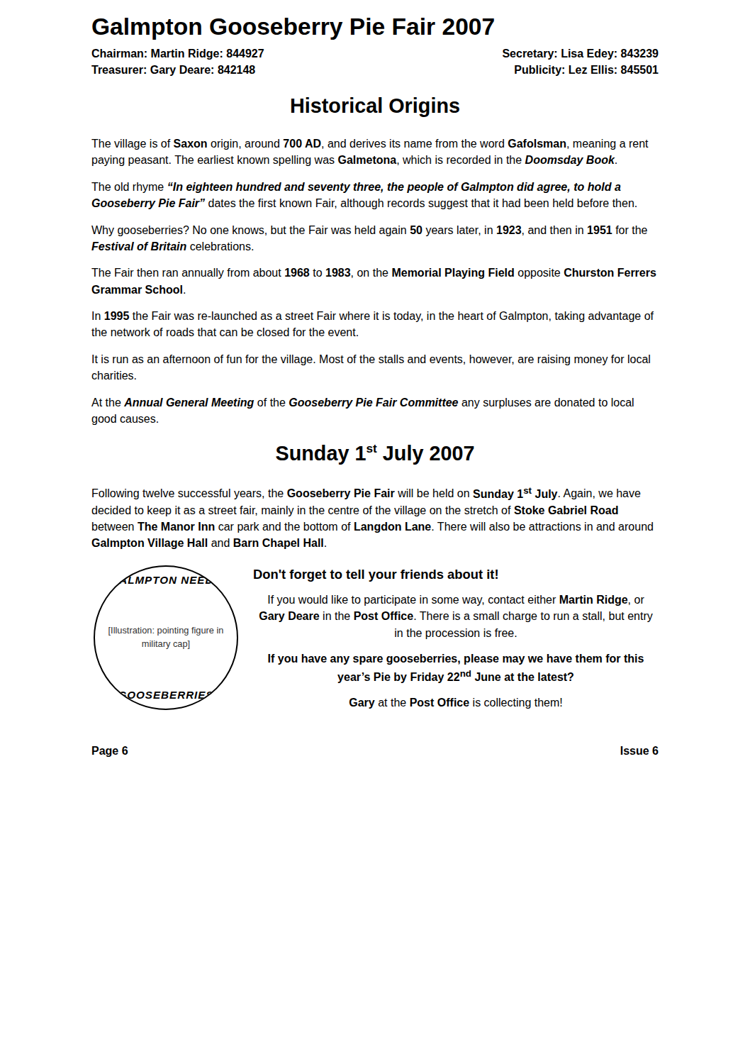Galmpton Gooseberry Pie Fair 2007
| Chairman: Martin Ridge: 844927 | Secretary: Lisa Edey: 843239 |
| Treasurer: Gary Deare: 842148 | Publicity: Lez Ellis: 845501 |
Historical Origins
The village is of Saxon origin, around 700 AD, and derives its name from the word Gafolsman, meaning a rent paying peasant. The earliest known spelling was Galmetona, which is recorded in the Doomsday Book.
The old rhyme “In eighteen hundred and seventy three, the people of Galmpton did agree, to hold a Gooseberry Pie Fair” dates the first known Fair, although records suggest that it had been held before then.
Why gooseberries? No one knows, but the Fair was held again 50 years later, in 1923, and then in 1951 for the Festival of Britain celebrations.
The Fair then ran annually from about 1968 to 1983, on the Memorial Playing Field opposite Churston Ferrers Grammar School.
In 1995 the Fair was re-launched as a street Fair where it is today, in the heart of Galmpton, taking advantage of the network of roads that can be closed for the event.
It is run as an afternoon of fun for the village. Most of the stalls and events, however, are raising money for local charities.
At the Annual General Meeting of the Gooseberry Pie Fair Committee any surpluses are donated to local good causes.
Sunday 1st July 2007
Following twelve successful years, the Gooseberry Pie Fair will be held on Sunday 1st July. Again, we have decided to keep it as a street fair, mainly in the centre of the village on the stretch of Stoke Gabriel Road between The Manor Inn car park and the bottom of Langdon Lane. There will also be attractions in and around Galmpton Village Hall and Barn Chapel Hall.
GALMPTON NEEDS
[Illustration: pointing figure in military cap]
GOOSEBERRIES
Don't forget to tell your friends about it!
If you would like to participate in some way, contact either Martin Ridge, or Gary Deare in the Post Office. There is a small charge to run a stall, but entry in the procession is free.
If you have any spare gooseberries, please may we have them for this year’s Pie by Friday 22nd June at the latest?
Gary at the Post Office is collecting them!
Page 6 Issue 6